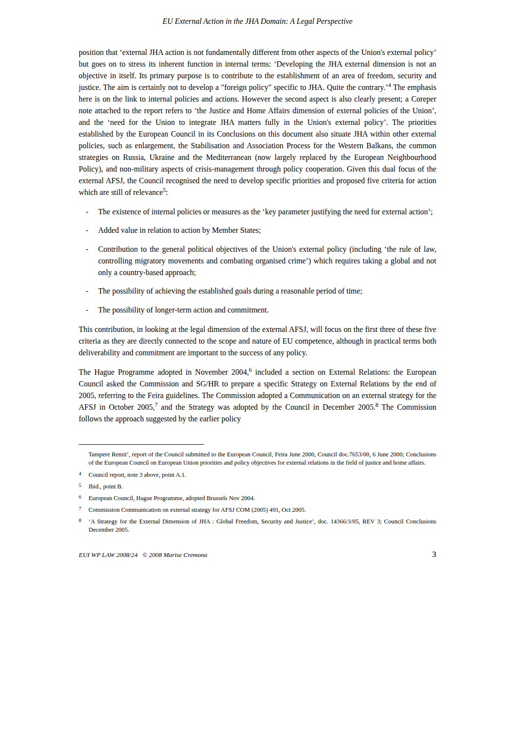EU External Action in the JHA Domain: A Legal Perspective
position that ‘external JHA action is not fundamentally different from other aspects of the Union's external policy’ but goes on to stress its inherent function in internal terms: ‘Developing the JHA external dimension is not an objective in itself. Its primary purpose is to contribute to the establishment of an area of freedom, security and justice. The aim is certainly not to develop a "foreign policy" specific to JHA. Quite the contrary.’4 The emphasis here is on the link to internal policies and actions. However the second aspect is also clearly present; a Coreper note attached to the report refers to ‘the Justice and Home Affairs dimension of external policies of the Union’, and the ‘need for the Union to integrate JHA matters fully in the Union's external policy’. The priorities established by the European Council in its Conclusions on this document also situate JHA within other external policies, such as enlargement, the Stabilisation and Association Process for the Western Balkans, the common strategies on Russia, Ukraine and the Mediterranean (now largely replaced by the European Neighbourhood Policy), and non-military aspects of crisis-management through policy cooperation. Given this dual focus of the external AFSJ, the Council recognised the need to develop specific priorities and proposed five criteria for action which are still of relevance5:
The existence of internal policies or measures as the ‘key parameter justifying the need for external action’;
Added value in relation to action by Member States;
Contribution to the general political objectives of the Union's external policy (including ‘the rule of law, controlling migratory movements and combating organised crime’) which requires taking a global and not only a country-based approach;
The possibility of achieving the established goals during a reasonable period of time;
The possibility of longer-term action and commitment.
This contribution, in looking at the legal dimension of the external AFSJ, will focus on the first three of these five criteria as they are directly connected to the scope and nature of EU competence, although in practical terms both deliverability and commitment are important to the success of any policy.
The Hague Programme adopted in November 2004,6 included a section on External Relations: the European Council asked the Commission and SG/HR to prepare a specific Strategy on External Relations by the end of 2005, referring to the Feira guidelines. The Commission adopted a Communication on an external strategy for the AFSJ in October 2005,7 and the Strategy was adopted by the Council in December 2005.8 The Commission follows the approach suggested by the earlier policy
Tampere Remit’, report of the Council submitted to the European Council, Feira June 2000, Council doc.7653/00, 6 June 2000; Conclusions of the European Council on European Union priorities and policy objectives for external relations in the field of justice and home affairs.
4 Council report, note 3 above, point A.1.
5 Ibid., point B.
6 European Council, Hague Programme, adopted Brussels Nov 2004.
7 Commission Communication on external strategy for AFSJ COM (2005) 491, Oct 2005.
8‘A Strategy for the External Dimension of JHA : Global Freedom, Security and Justice’, doc. 14366/3/05, REV 3; Council Conclusions December 2005.
EUI WP LAW 2008/24 © 2008 Marise Cremona 3